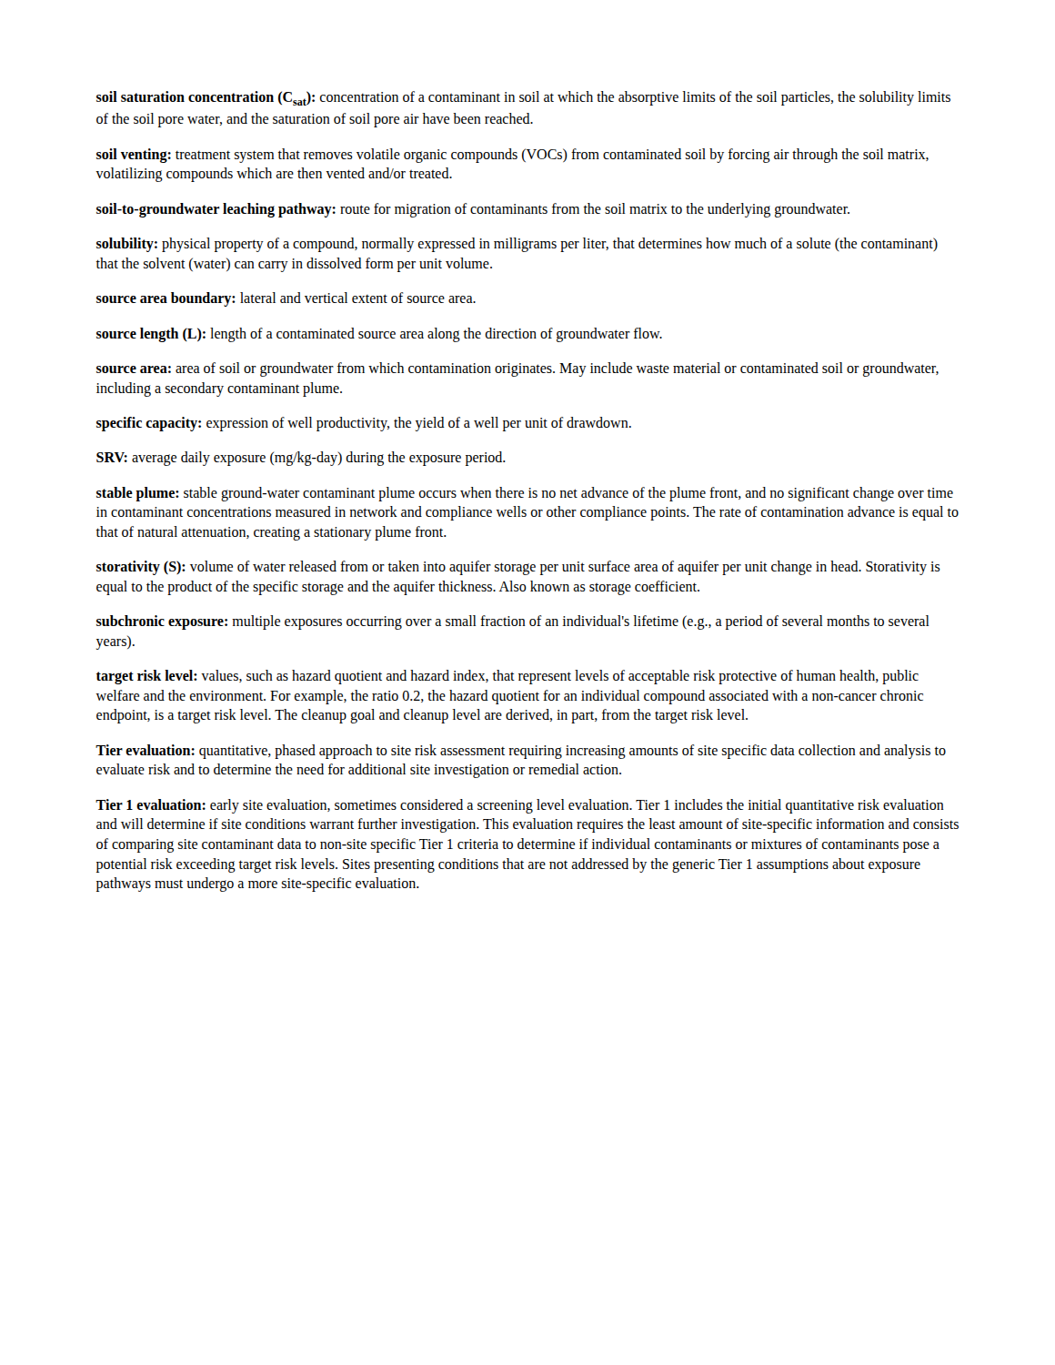soil saturation concentration (Csat): concentration of a contaminant in soil at which the absorptive limits of the soil particles, the solubility limits of the soil pore water, and the saturation of soil pore air have been reached.
soil venting: treatment system that removes volatile organic compounds (VOCs) from contaminated soil by forcing air through the soil matrix, volatilizing compounds which are then vented and/or treated.
soil-to-groundwater leaching pathway: route for migration of contaminants from the soil matrix to the underlying groundwater.
solubility: physical property of a compound, normally expressed in milligrams per liter, that determines how much of a solute (the contaminant) that the solvent (water) can carry in dissolved form per unit volume.
source area boundary: lateral and vertical extent of source area.
source length (L): length of a contaminated source area along the direction of groundwater flow.
source area: area of soil or groundwater from which contamination originates. May include waste material or contaminated soil or groundwater, including a secondary contaminant plume.
specific capacity: expression of well productivity, the yield of a well per unit of drawdown.
SRV: average daily exposure (mg/kg-day) during the exposure period.
stable plume: stable ground-water contaminant plume occurs when there is no net advance of the plume front, and no significant change over time in contaminant concentrations measured in network and compliance wells or other compliance points. The rate of contamination advance is equal to that of natural attenuation, creating a stationary plume front.
storativity (S): volume of water released from or taken into aquifer storage per unit surface area of aquifer per unit change in head. Storativity is equal to the product of the specific storage and the aquifer thickness. Also known as storage coefficient.
subchronic exposure: multiple exposures occurring over a small fraction of an individual's lifetime (e.g., a period of several months to several years).
target risk level: values, such as hazard quotient and hazard index, that represent levels of acceptable risk protective of human health, public welfare and the environment. For example, the ratio 0.2, the hazard quotient for an individual compound associated with a non-cancer chronic endpoint, is a target risk level. The cleanup goal and cleanup level are derived, in part, from the target risk level.
Tier evaluation: quantitative, phased approach to site risk assessment requiring increasing amounts of site specific data collection and analysis to evaluate risk and to determine the need for additional site investigation or remedial action.
Tier 1 evaluation: early site evaluation, sometimes considered a screening level evaluation. Tier 1 includes the initial quantitative risk evaluation and will determine if site conditions warrant further investigation. This evaluation requires the least amount of site-specific information and consists of comparing site contaminant data to non-site specific Tier 1 criteria to determine if individual contaminants or mixtures of contaminants pose a potential risk exceeding target risk levels. Sites presenting conditions that are not addressed by the generic Tier 1 assumptions about exposure pathways must undergo a more site-specific evaluation.